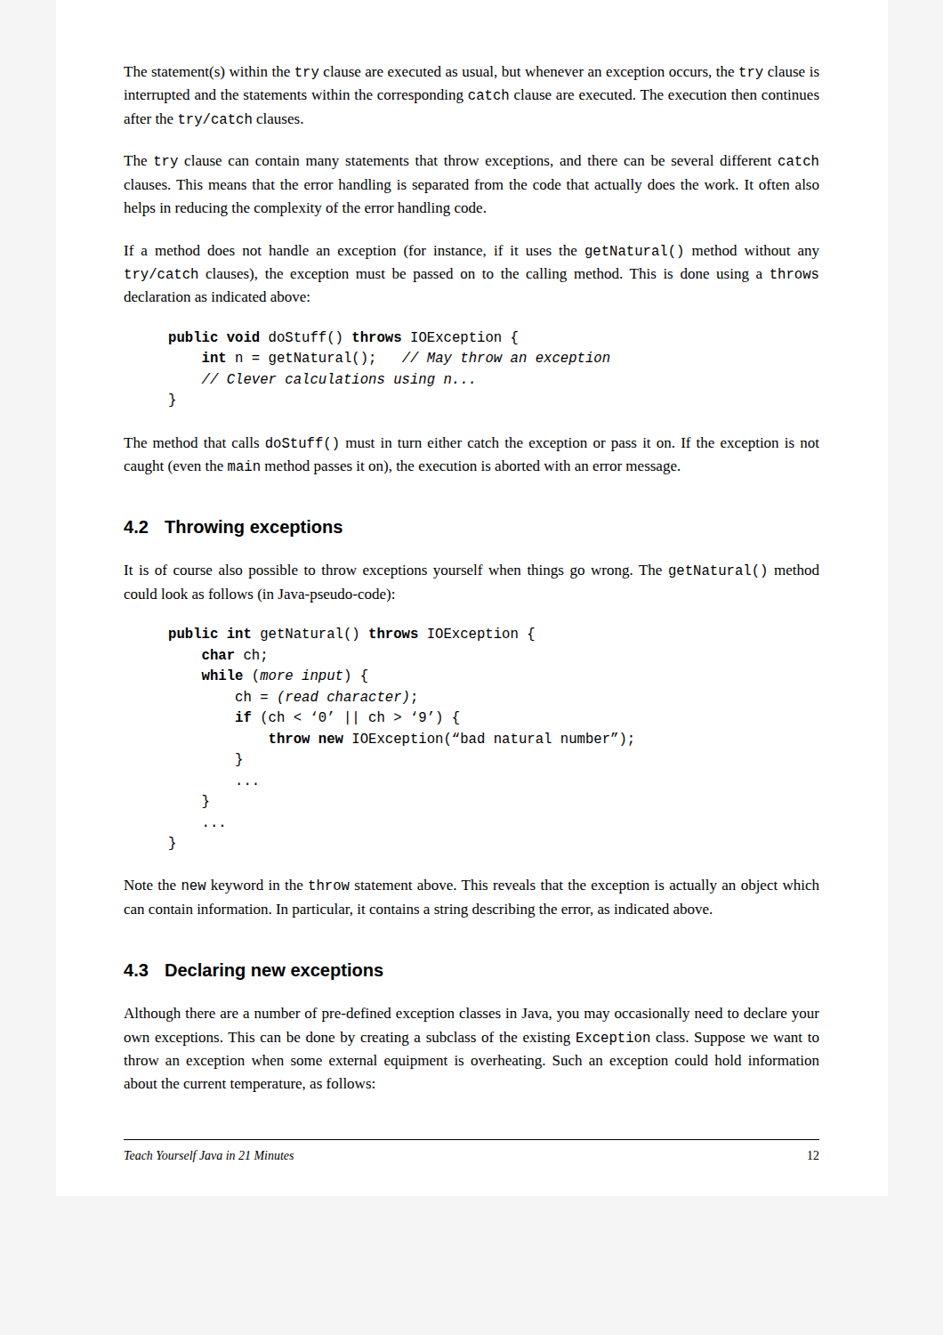The statement(s) within the try clause are executed as usual, but whenever an exception occurs, the try clause is interrupted and the statements within the corresponding catch clause are executed. The execution then continues after the try/catch clauses.
The try clause can contain many statements that throw exceptions, and there can be several different catch clauses. This means that the error handling is separated from the code that actually does the work. It often also helps in reducing the complexity of the error handling code.
If a method does not handle an exception (for instance, if it uses the getNatural() method without any try/catch clauses), the exception must be passed on to the calling method. This is done using a throws declaration as indicated above:
public void doStuff() throws IOException {
    int n = getNatural();   // May throw an exception
    // Clever calculations using n...
}
The method that calls doStuff() must in turn either catch the exception or pass it on. If the exception is not caught (even the main method passes it on), the execution is aborted with an error message.
4.2 Throwing exceptions
It is of course also possible to throw exceptions yourself when things go wrong. The getNatural() method could look as follows (in Java-pseudo-code):
public int getNatural() throws IOException {
    char ch;
    while (more input) {
        ch = (read character);
        if (ch < ‘0’ || ch > ‘9’) {
            throw new IOException(“bad natural number”);
        }
        ...
    }
    ...
}
Note the new keyword in the throw statement above. This reveals that the exception is actually an object which can contain information. In particular, it contains a string describing the error, as indicated above.
4.3 Declaring new exceptions
Although there are a number of pre-defined exception classes in Java, you may occasionally need to declare your own exceptions. This can be done by creating a subclass of the existing Exception class. Suppose we want to throw an exception when some external equipment is overheating. Such an exception could hold information about the current temperature, as follows:
Teach Yourself Java in 21 Minutes 12